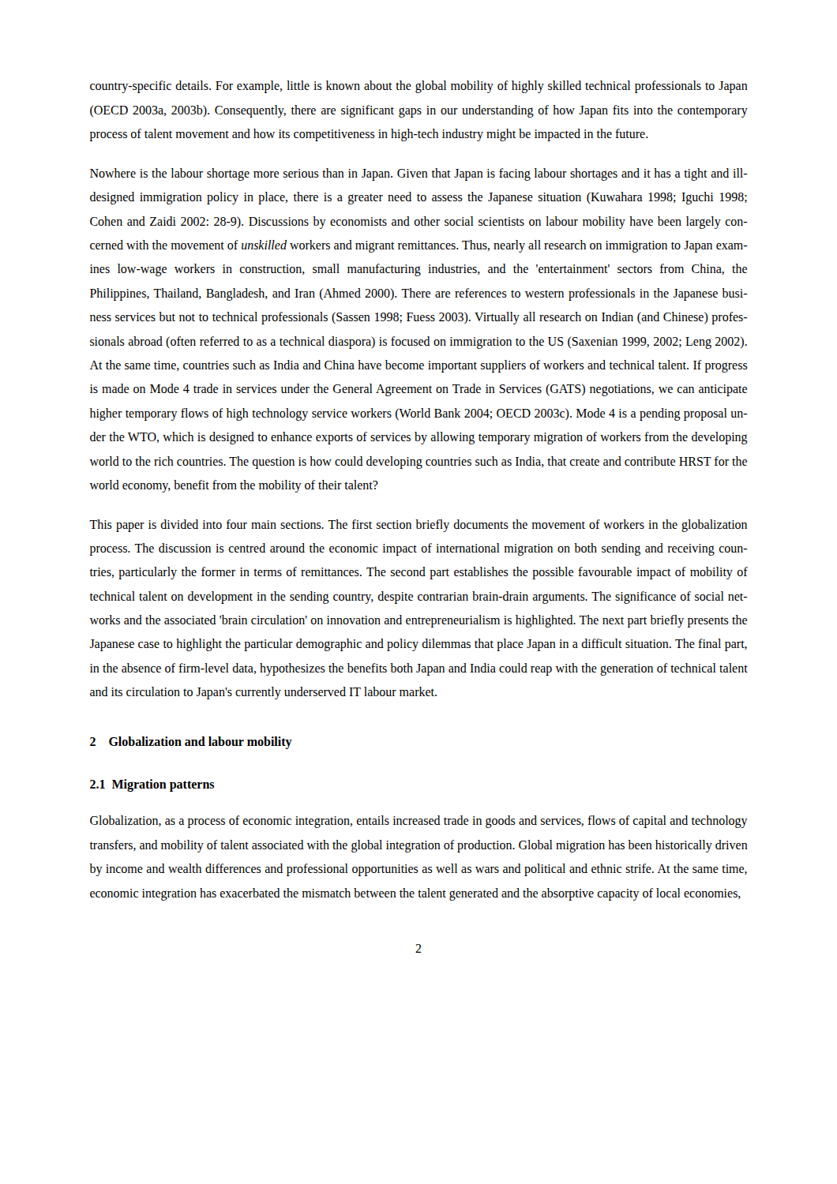country-specific details. For example, little is known about the global mobility of highly skilled technical professionals to Japan (OECD 2003a, 2003b). Consequently, there are significant gaps in our understanding of how Japan fits into the contemporary process of talent movement and how its competitiveness in high-tech industry might be impacted in the future.
Nowhere is the labour shortage more serious than in Japan. Given that Japan is facing labour shortages and it has a tight and ill-designed immigration policy in place, there is a greater need to assess the Japanese situation (Kuwahara 1998; Iguchi 1998; Cohen and Zaidi 2002: 28-9). Discussions by economists and other social scientists on labour mobility have been largely concerned with the movement of unskilled workers and migrant remittances. Thus, nearly all research on immigration to Japan examines low-wage workers in construction, small manufacturing industries, and the 'entertainment' sectors from China, the Philippines, Thailand, Bangladesh, and Iran (Ahmed 2000). There are references to western professionals in the Japanese business services but not to technical professionals (Sassen 1998; Fuess 2003). Virtually all research on Indian (and Chinese) professionals abroad (often referred to as a technical diaspora) is focused on immigration to the US (Saxenian 1999, 2002; Leng 2002). At the same time, countries such as India and China have become important suppliers of workers and technical talent. If progress is made on Mode 4 trade in services under the General Agreement on Trade in Services (GATS) negotiations, we can anticipate higher temporary flows of high technology service workers (World Bank 2004; OECD 2003c). Mode 4 is a pending proposal under the WTO, which is designed to enhance exports of services by allowing temporary migration of workers from the developing world to the rich countries. The question is how could developing countries such as India, that create and contribute HRST for the world economy, benefit from the mobility of their talent?
This paper is divided into four main sections. The first section briefly documents the movement of workers in the globalization process. The discussion is centred around the economic impact of international migration on both sending and receiving countries, particularly the former in terms of remittances. The second part establishes the possible favourable impact of mobility of technical talent on development in the sending country, despite contrarian brain-drain arguments. The significance of social networks and the associated 'brain circulation' on innovation and entrepreneurialism is highlighted. The next part briefly presents the Japanese case to highlight the particular demographic and policy dilemmas that place Japan in a difficult situation. The final part, in the absence of firm-level data, hypothesizes the benefits both Japan and India could reap with the generation of technical talent and its circulation to Japan's currently underserved IT labour market.
2 Globalization and labour mobility
2.1 Migration patterns
Globalization, as a process of economic integration, entails increased trade in goods and services, flows of capital and technology transfers, and mobility of talent associated with the global integration of production. Global migration has been historically driven by income and wealth differences and professional opportunities as well as wars and political and ethnic strife. At the same time, economic integration has exacerbated the mismatch between the talent generated and the absorptive capacity of local economies,
2